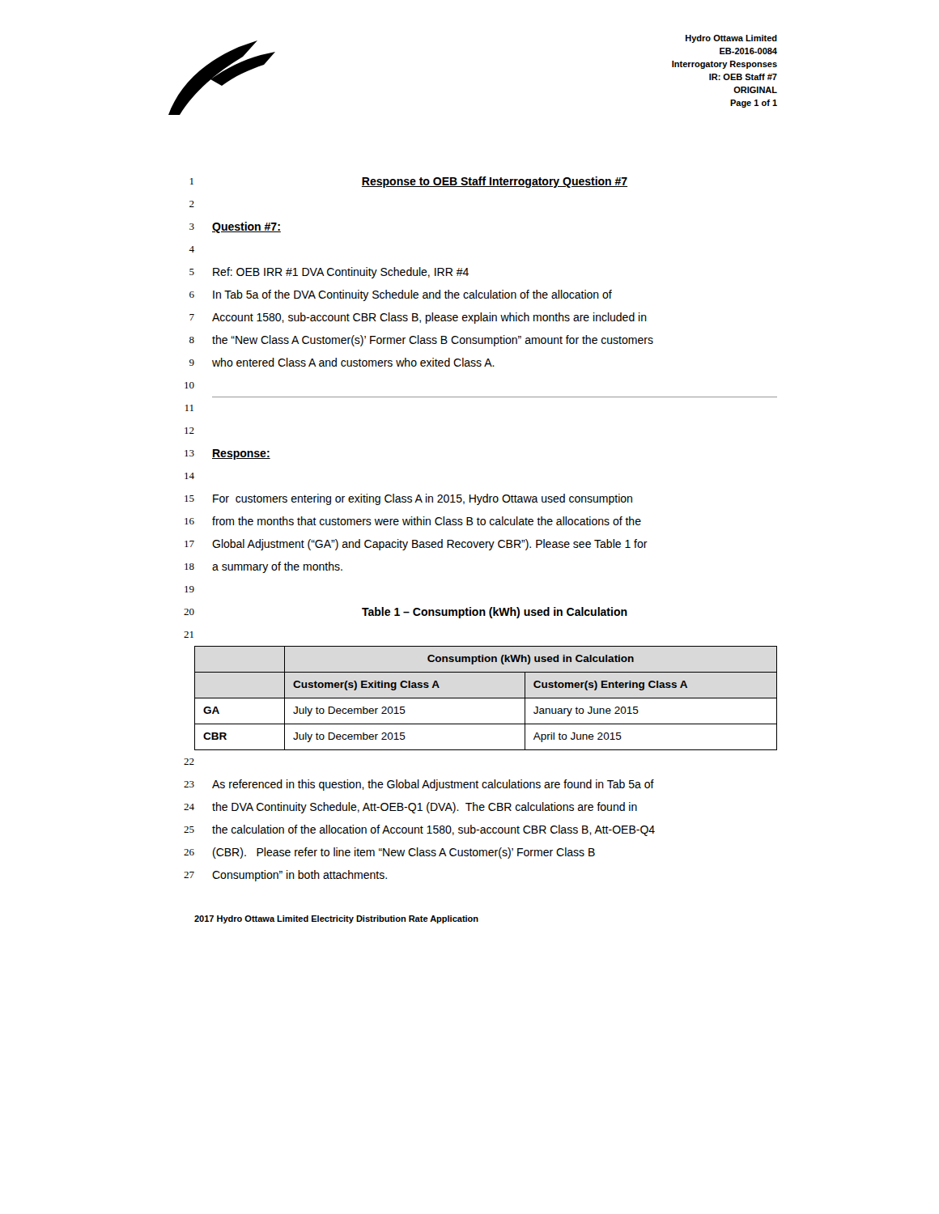Hydro Ottawa Limited
EB-2016-0084
Interrogatory Responses
IR: OEB Staff #7
ORIGINAL
Page 1 of 1
1
Response to OEB Staff Interrogatory Question #7
2
3
Question #7:
4
5
Ref: OEB IRR #1 DVA Continuity Schedule, IRR #4
6
In Tab 5a of the DVA Continuity Schedule and the calculation of the allocation of
7
Account 1580, sub-account CBR Class B, please explain which months are included in
8
the “New Class A Customer(s)’ Former Class B Consumption” amount for the customers
9
who entered Class A and customers who exited Class A.
10
11
12
13
Response:
14
15
For customers entering or exiting Class A in 2015, Hydro Ottawa used consumption
16
from the months that customers were within Class B to calculate the allocations of the
17
Global Adjustment (“GA”) and Capacity Based Recovery CBR”). Please see Table 1 for
18
a summary of the months.
19
20
Table 1 – Consumption (kWh) used in Calculation
21
| | Consumption (kWh) used in Calculation |
| --- | --- |
| | Customer(s) Exiting Class A | Customer(s) Entering Class A |
| GA | July to December 2015 | January to June 2015 |
| CBR | July to December 2015 | April to June 2015 |
22
23
As referenced in this question, the Global Adjustment calculations are found in Tab 5a of
24
the DVA Continuity Schedule, Att-OEB-Q1 (DVA). The CBR calculations are found in
25
the calculation of the allocation of Account 1580, sub-account CBR Class B, Att-OEB-Q4
26
(CBR). Please refer to line item “New Class A Customer(s)’ Former Class B
27
Consumption” in both attachments.
2017 Hydro Ottawa Limited Electricity Distribution Rate Application